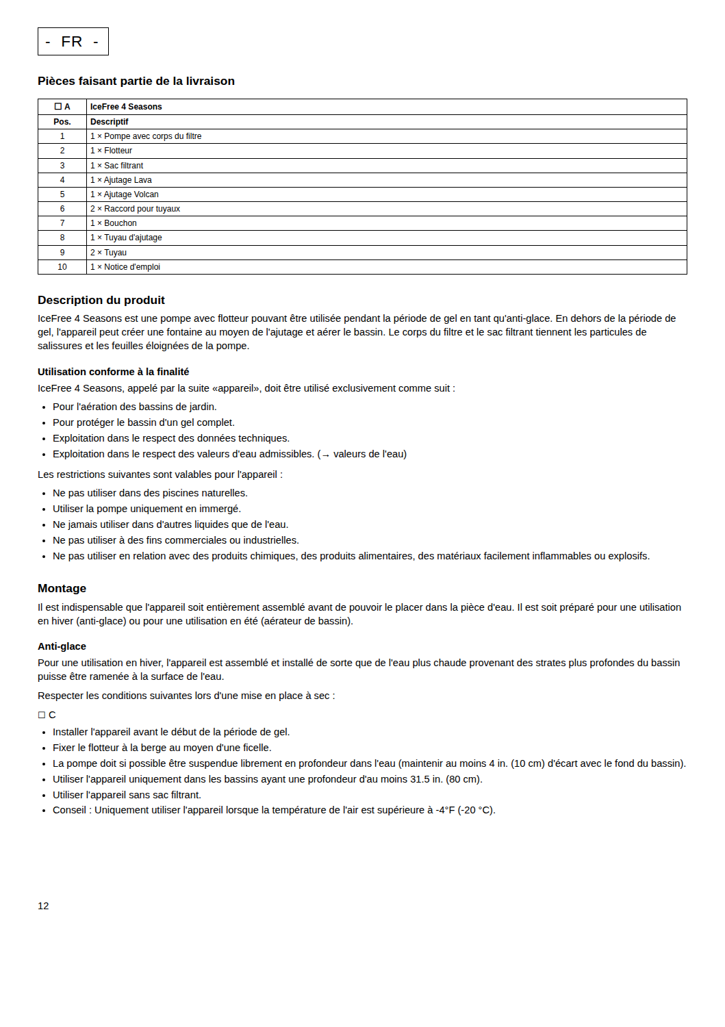- FR -
Pièces faisant partie de la livraison
| ☐ A | IceFree 4 Seasons |
| Pos. | Descriptif |
| 1 | 1 × Pompe avec corps du filtre |
| 2 | 1 × Flotteur |
| 3 | 1 × Sac filtrant |
| 4 | 1 × Ajutage Lava |
| 5 | 1 × Ajutage Volcan |
| 6 | 2 × Raccord pour tuyaux |
| 7 | 1 × Bouchon |
| 8 | 1 × Tuyau d'ajutage |
| 9 | 2 × Tuyau |
| 10 | 1 × Notice d'emploi |
Description du produit
IceFree 4 Seasons est une pompe avec flotteur pouvant être utilisée pendant la période de gel en tant qu'anti-glace. En dehors de la période de gel, l'appareil peut créer une fontaine au moyen de l'ajutage et aérer le bassin. Le corps du filtre et le sac filtrant tiennent les particules de salissures et les feuilles éloignées de la pompe.
Utilisation conforme à la finalité
IceFree 4 Seasons, appelé par la suite «appareil», doit être utilisé exclusivement comme suit :
Pour l'aération des bassins de jardin.
Pour protéger le bassin d'un gel complet.
Exploitation dans le respect des données techniques.
Exploitation dans le respect des valeurs d'eau admissibles. (→ valeurs de l'eau)
Les restrictions suivantes sont valables pour l'appareil :
Ne pas utiliser dans des piscines naturelles.
Utiliser la pompe uniquement en immergé.
Ne jamais utiliser dans d'autres liquides que de l'eau.
Ne pas utiliser à des fins commerciales ou industrielles.
Ne pas utiliser en relation avec des produits chimiques, des produits alimentaires, des matériaux facilement inflammables ou explosifs.
Montage
Il est indispensable que l'appareil soit entièrement assemblé avant de pouvoir le placer dans la pièce d'eau. Il est soit préparé pour une utilisation en hiver (anti-glace) ou pour une utilisation en été (aérateur de bassin).
Anti-glace
Pour une utilisation en hiver, l'appareil est assemblé et installé de sorte que de l'eau plus chaude provenant des strates plus profondes du bassin puisse être ramenée à la surface de l'eau.
Respecter les conditions suivantes lors d'une mise en place à sec :
☐ C
Installer l'appareil avant le début de la période de gel.
Fixer le flotteur à la berge au moyen d'une ficelle.
La pompe doit si possible être suspendue librement en profondeur dans l'eau (maintenir au moins 4 in. (10 cm) d'écart avec le fond du bassin).
Utiliser l'appareil uniquement dans les bassins ayant une profondeur d'au moins 31.5 in. (80 cm).
Utiliser l'appareil sans sac filtrant.
Conseil : Uniquement utiliser l'appareil lorsque la température de l'air est supérieure à -4°F (-20 °C).
12